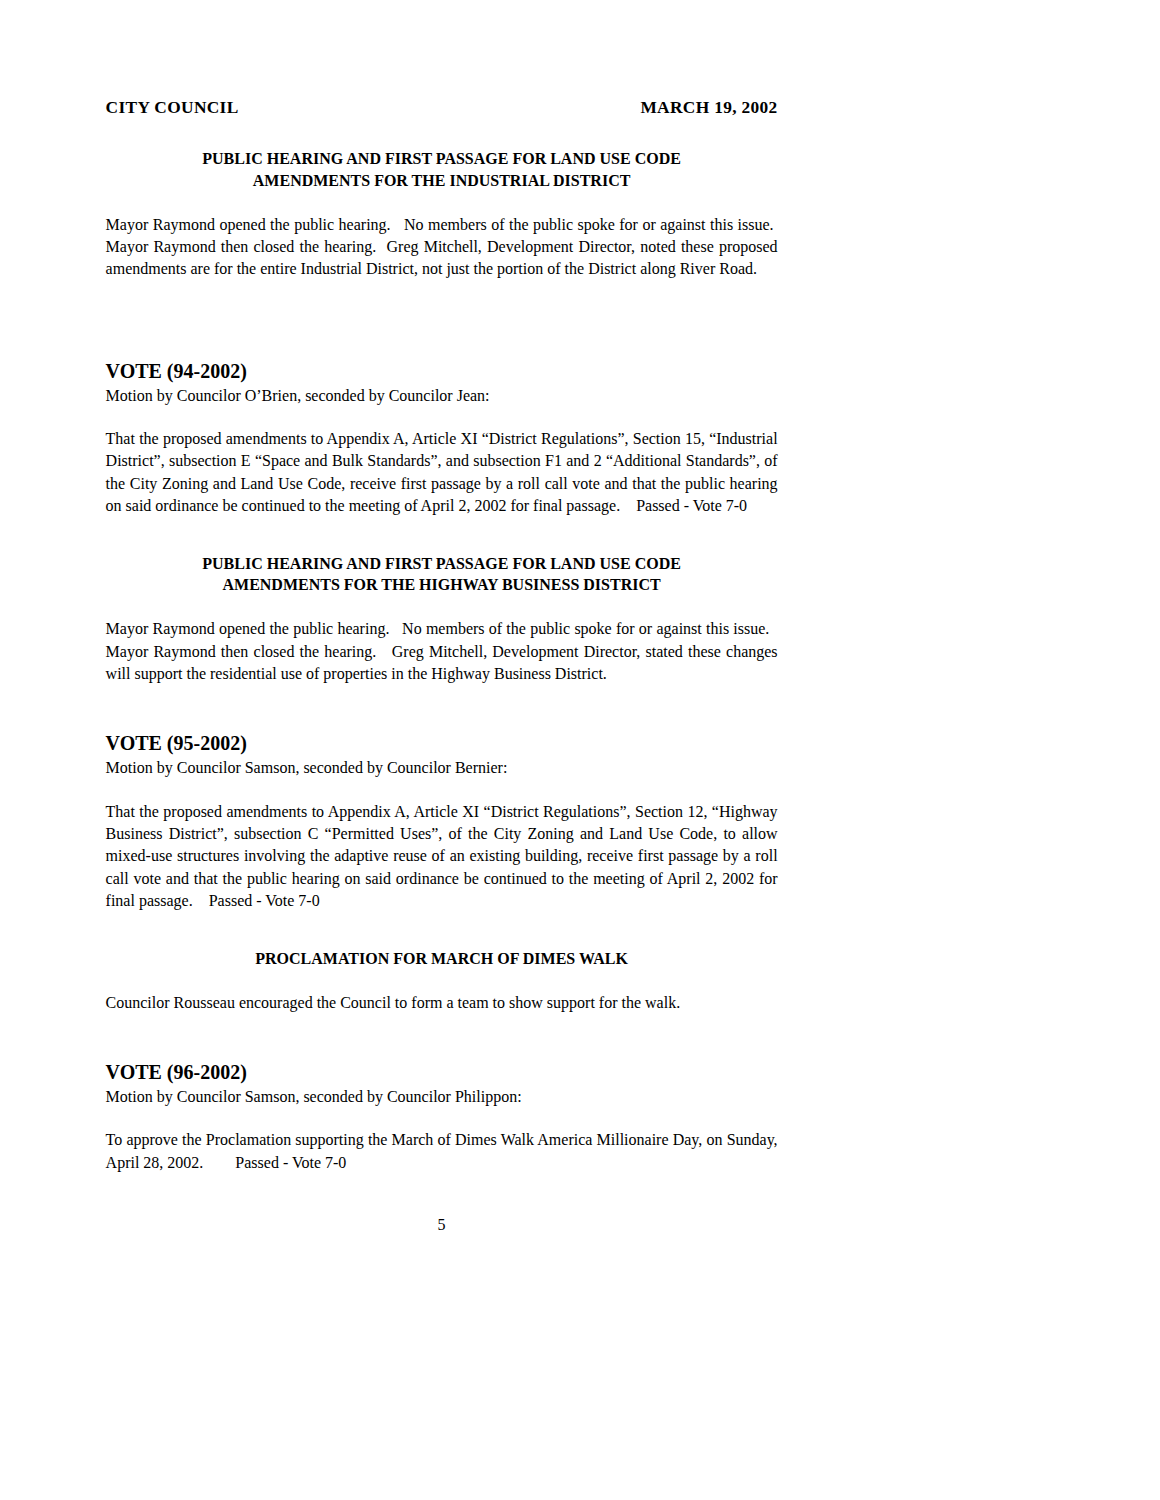CITY COUNCIL MARCH 19, 2002
Public Hearing and First Passage for Land Use Code Amendments for the Industrial District
Mayor Raymond opened the public hearing. No members of the public spoke for or against this issue. Mayor Raymond then closed the hearing. Greg Mitchell, Development Director, noted these proposed amendments are for the entire Industrial District, not just the portion of the District along River Road.
VOTE (94-2002)
Motion by Councilor O’Brien, seconded by Councilor Jean:
That the proposed amendments to Appendix A, Article XI “District Regulations”, Section 15, “Industrial District”, subsection E “Space and Bulk Standards”, and subsection F1 and 2 “Additional Standards”, of the City Zoning and Land Use Code, receive first passage by a roll call vote and that the public hearing on said ordinance be continued to the meeting of April 2, 2002 for final passage. Passed - Vote 7-0
Public Hearing and First Passage for Land Use Code Amendments for the Highway Business District
Mayor Raymond opened the public hearing. No members of the public spoke for or against this issue. Mayor Raymond then closed the hearing. Greg Mitchell, Development Director, stated these changes will support the residential use of properties in the Highway Business District.
VOTE (95-2002)
Motion by Councilor Samson, seconded by Councilor Bernier:
That the proposed amendments to Appendix A, Article XI “District Regulations”, Section 12, “Highway Business District”, subsection C “Permitted Uses”, of the City Zoning and Land Use Code, to allow mixed-use structures involving the adaptive reuse of an existing building, receive first passage by a roll call vote and that the public hearing on said ordinance be continued to the meeting of April 2, 2002 for final passage. Passed - Vote 7-0
Proclamation for March of Dimes Walk
Councilor Rousseau encouraged the Council to form a team to show support for the walk.
VOTE (96-2002)
Motion by Councilor Samson, seconded by Councilor Philippon:
To approve the Proclamation supporting the March of Dimes Walk America Millionaire Day, on Sunday, April 28, 2002. Passed - Vote 7-0
5